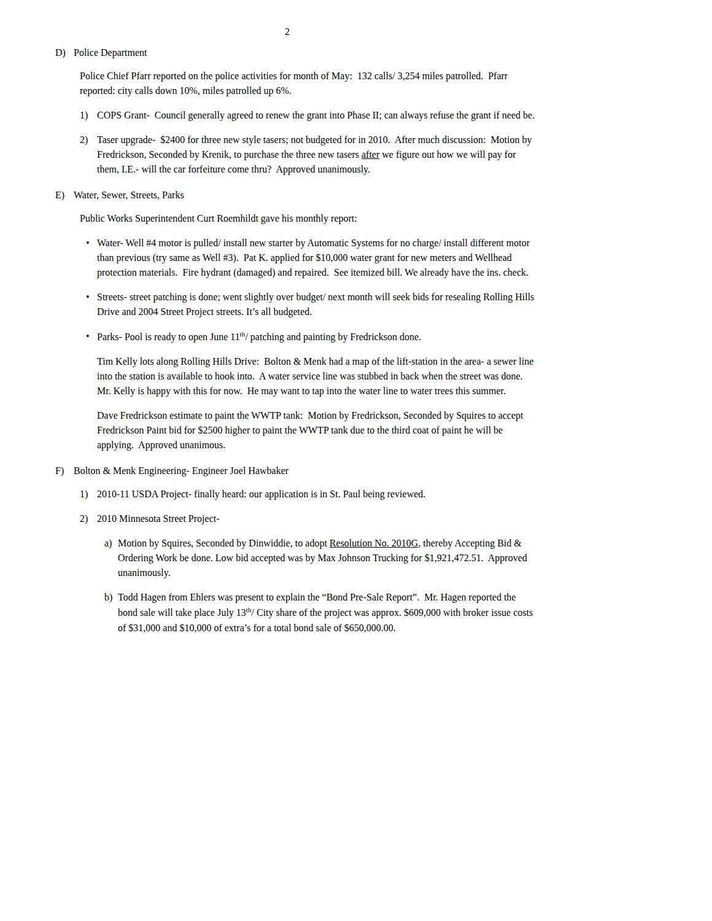2
D) Police Department
Police Chief Pfarr reported on the police activities for month of May: 132 calls/ 3,254 miles patrolled. Pfarr reported: city calls down 10%, miles patrolled up 6%.
1) COPS Grant- Council generally agreed to renew the grant into Phase II; can always refuse the grant if need be.
2) Taser upgrade- $2400 for three new style tasers; not budgeted for in 2010. After much discussion: Motion by Fredrickson, Seconded by Krenik, to purchase the three new tasers after we figure out how we will pay for them, I.E.- will the car forfeiture come thru? Approved unanimously.
E) Water, Sewer, Streets, Parks
Public Works Superintendent Curt Roemhildt gave his monthly report:
• Water- Well #4 motor is pulled/ install new starter by Automatic Systems for no charge/ install different motor than previous (try same as Well #3). Pat K. applied for $10,000 water grant for new meters and Wellhead protection materials. Fire hydrant (damaged) and repaired. See itemized bill. We already have the ins. check.
• Streets- street patching is done; went slightly over budget/ next month will seek bids for resealing Rolling Hills Drive and 2004 Street Project streets. It’s all budgeted.
• Parks- Pool is ready to open June 11th/ patching and painting by Fredrickson done.
Tim Kelly lots along Rolling Hills Drive: Bolton & Menk had a map of the lift-station in the area- a sewer line into the station is available to hook into. A water service line was stubbed in back when the street was done. Mr. Kelly is happy with this for now. He may want to tap into the water line to water trees this summer.
Dave Fredrickson estimate to paint the WWTP tank: Motion by Fredrickson, Seconded by Squires to accept Fredrickson Paint bid for $2500 higher to paint the WWTP tank due to the third coat of paint he will be applying. Approved unanimous.
F) Bolton & Menk Engineering- Engineer Joel Hawbaker
1) 2010-11 USDA Project- finally heard: our application is in St. Paul being reviewed.
2) 2010 Minnesota Street Project-
a) Motion by Squires, Seconded by Dinwiddie, to adopt Resolution No. 2010G, thereby Accepting Bid & Ordering Work be done. Low bid accepted was by Max Johnson Trucking for $1,921,472.51. Approved unanimously.
b) Todd Hagen from Ehlers was present to explain the “Bond Pre-Sale Report”. Mr. Hagen reported the bond sale will take place July 13th/ City share of the project was approx. $609,000 with broker issue costs of $31,000 and $10,000 of extra’s for a total bond sale of $650,000.00.